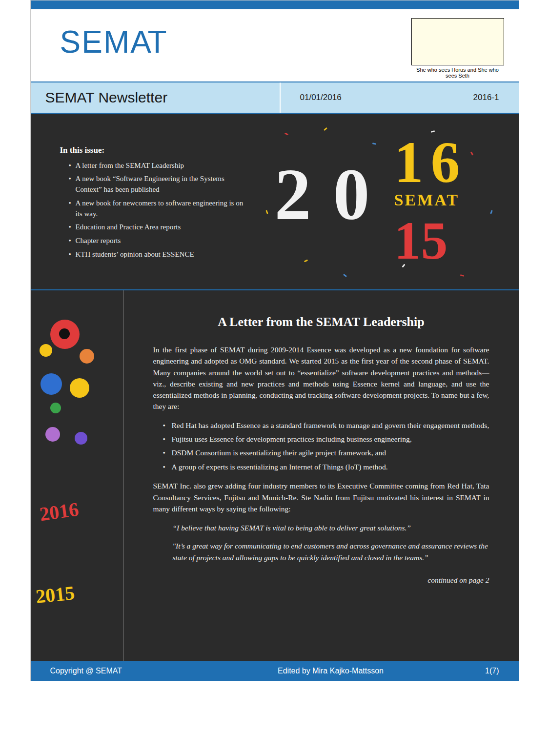SEM T
𓂀 𓇋
She who sees Horus and She who sees Seth
SEMAT Newsletter
01/01/2016 2016-1
In this issue:
A letter from the SEMAT Leadership
A new book “Software Engineering in the Systems Context” has been published
A new book for newcomers to software engineering is on its way.
Education and Practice Area reports
Chapter reports
KTH students’ opinion about ESSENCE
2 0 1 6 SEMAT 15
2016 2015
A Letter from the SEMAT Leadership
In the first phase of SEMAT during 2009-2014 Essence was developed as a new foundation for software engineering and adopted as OMG standard. We started 2015 as the first year of the second phase of SEMAT. Many companies around the world set out to “essentialize” software development practices and methods—viz., describe existing and new practices and methods using Essence kernel and language, and use the essentialized methods in planning, conducting and tracking software development projects. To name but a few, they are:
Red Hat has adopted Essence as a standard framework to manage and govern their engagement methods,
Fujitsu uses Essence for development practices including business engineering,
DSDM Consortium is essentializing their agile project framework, and
A group of experts is essentializing an Internet of Things (IoT) method.
SEMAT Inc. also grew adding four industry members to its Executive Committee coming from Red Hat, Tata Consultancy Services, Fujitsu and Munich-Re. Ste Nadin from Fujitsu motivated his interest in SEMAT in many different ways by saying the following:
“I believe that having SEMAT is vital to being able to deliver great solutions.”
"It’s a great way for communicating to end customers and across governance and assurance reviews the state of projects and allowing gaps to be quickly identified and closed in the teams.”
continued on page 2
Copyright @ SEMAT
Edited by Mira Kajko-Mattsson
1(7)